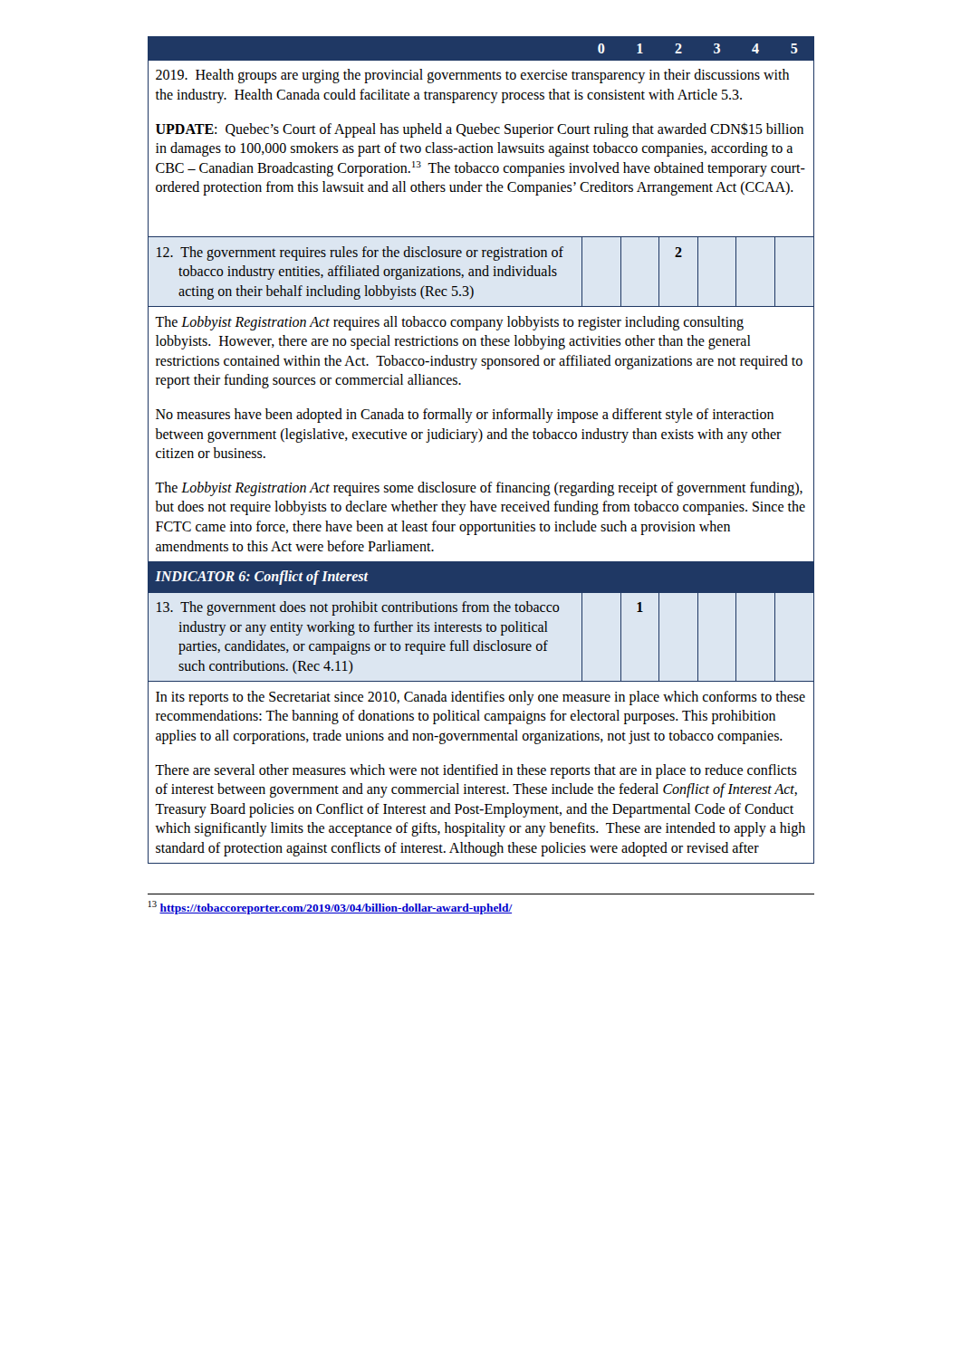| | 0 | 1 | 2 | 3 | 4 | 5 |
| 2019. Health groups are urging the provincial governments to exercise transparency in their discussions with the industry. Health Canada could facilitate a transparency process that is consistent with Article 5.3. UPDATE : Quebec’s Court of Appeal has upheld a Quebec Superior Court ruling that awarded CDN$15 billion in damages to 100,000 smokers as part of two class-action lawsuits against tobacco companies, according to a CBC – Canadian Broadcasting Corporation. 13 The tobacco companies involved have obtained temporary court-ordered protection from this lawsuit and all others under the Companies’ Creditors Arrangement Act (CCAA). |
| 12. The government requires rules for the disclosure or registration of tobacco industry entities, affiliated organizations, and individuals acting on their behalf including lobbyists (Rec 5.3) | | | 2 | | | |
| The Lobbyist Registration Act requires all tobacco company lobbyists to register including consulting lobbyists. However, there are no special restrictions on these lobbying activities other than the general restrictions contained within the Act. Tobacco-industry sponsored or affiliated organizations are not required to report their funding sources or commercial alliances. No measures have been adopted in Canada to formally or informally impose a different style of interaction between government (legislative, executive or judiciary) and the tobacco industry than exists with any other citizen or business. The Lobbyist Registration Act requires some disclosure of financing (regarding receipt of government funding), but does not require lobbyists to declare whether they have received funding from tobacco companies. Since the FCTC came into force, there have been at least four opportunities to include such a provision when amendments to this Act were before Parliament. |
| INDICATOR 6: Conflict of Interest |
| 13. The government does not prohibit contributions from the tobacco industry or any entity working to further its interests to political parties, candidates, or campaigns or to require full disclosure of such contributions. (Rec 4.11) | | 1 | | | | |
| In its reports to the Secretariat since 2010, Canada identifies only one measure in place which conforms to these recommendations: The banning of donations to political campaigns for electoral purposes. This prohibition applies to all corporations, trade unions and non-governmental organizations, not just to tobacco companies. There are several other measures which were not identified in these reports that are in place to reduce conflicts of interest between government and any commercial interest. These include the federal Conflict of Interest Act , Treasury Board policies on Conflict of Interest and Post-Employment, and the Departmental Code of Conduct which significantly limits the acceptance of gifts, hospitality or any benefits. These are intended to apply a high standard of protection against conflicts of interest. Although these policies were adopted or revised after |
13 https://tobaccoreporter.com/2019/03/04/billion-dollar-award-upheld/